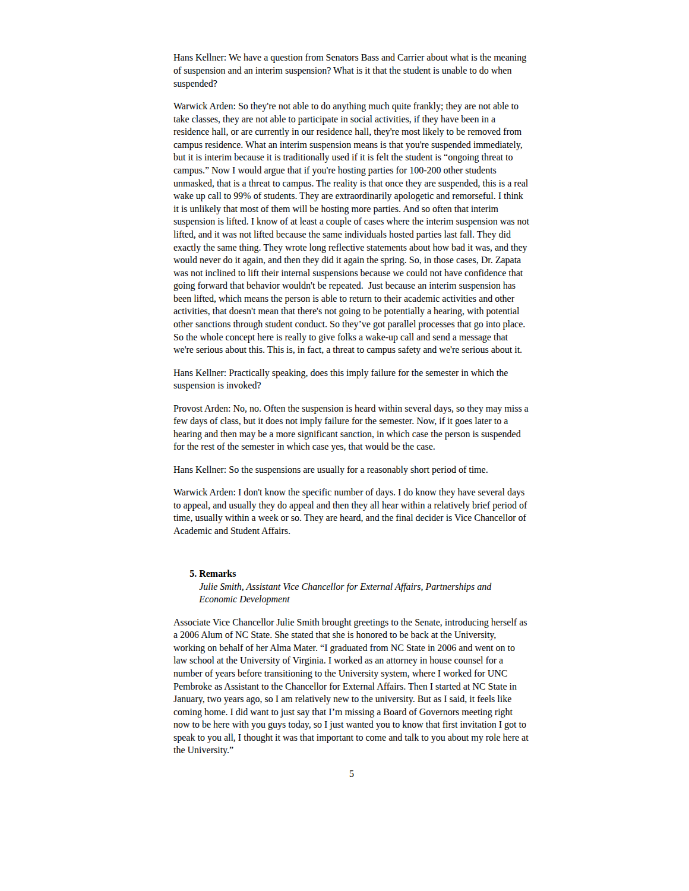Hans Kellner: We have a question from Senators Bass and Carrier about what is the meaning of suspension and an interim suspension? What is it that the student is unable to do when suspended?
Warwick Arden: So they're not able to do anything much quite frankly; they are not able to take classes, they are not able to participate in social activities, if they have been in a residence hall, or are currently in our residence hall, they're most likely to be removed from campus residence. What an interim suspension means is that you're suspended immediately, but it is interim because it is traditionally used if it is felt the student is “ongoing threat to campus.” Now I would argue that if you're hosting parties for 100-200 other students unmasked, that is a threat to campus. The reality is that once they are suspended, this is a real wake up call to 99% of students. They are extraordinarily apologetic and remorseful. I think it is unlikely that most of them will be hosting more parties. And so often that interim suspension is lifted. I know of at least a couple of cases where the interim suspension was not lifted, and it was not lifted because the same individuals hosted parties last fall. They did exactly the same thing. They wrote long reflective statements about how bad it was, and they would never do it again, and then they did it again the spring. So, in those cases, Dr. Zapata was not inclined to lift their internal suspensions because we could not have confidence that going forward that behavior wouldn't be repeated. Just because an interim suspension has been lifted, which means the person is able to return to their academic activities and other activities, that doesn't mean that there's not going to be potentially a hearing, with potential other sanctions through student conduct. So they’ve got parallel processes that go into place. So the whole concept here is really to give folks a wake-up call and send a message that we're serious about this. This is, in fact, a threat to campus safety and we're serious about it.
Hans Kellner: Practically speaking, does this imply failure for the semester in which the suspension is invoked?
Provost Arden: No, no. Often the suspension is heard within several days, so they may miss a few days of class, but it does not imply failure for the semester. Now, if it goes later to a hearing and then may be a more significant sanction, in which case the person is suspended for the rest of the semester in which case yes, that would be the case.
Hans Kellner: So the suspensions are usually for a reasonably short period of time.
Warwick Arden: I don't know the specific number of days. I do know they have several days to appeal, and usually they do appeal and then they all hear within a relatively brief period of time, usually within a week or so. They are heard, and the final decider is Vice Chancellor of Academic and Student Affairs.
Remarks
Julie Smith, Assistant Vice Chancellor for External Affairs, Partnerships and Economic Development
Associate Vice Chancellor Julie Smith brought greetings to the Senate, introducing herself as a 2006 Alum of NC State. She stated that she is honored to be back at the University, working on behalf of her Alma Mater. “I graduated from NC State in 2006 and went on to law school at the University of Virginia. I worked as an attorney in house counsel for a number of years before transitioning to the University system, where I worked for UNC Pembroke as Assistant to the Chancellor for External Affairs. Then I started at NC State in January, two years ago, so I am relatively new to the university. But as I said, it feels like coming home. I did want to just say that I’m missing a Board of Governors meeting right now to be here with you guys today, so I just wanted you to know that first invitation I got to speak to you all, I thought it was that important to come and talk to you about my role here at the University.”
5